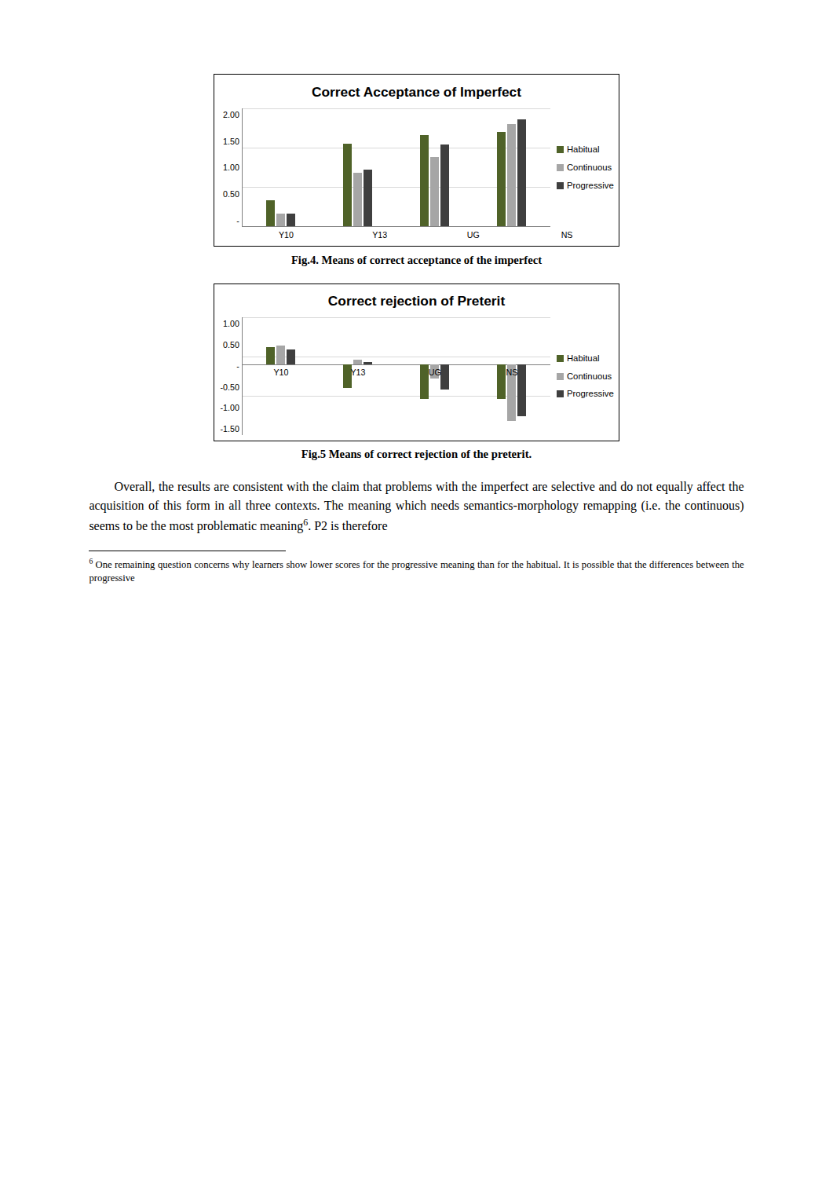Correct Acceptance of Imperfect
2.00 1.50 1.00 0.50 -
Habitual
Continuous
Progressive
Y10 Y13 UG NS
Fig.4. Means of correct acceptance of the imperfect
Correct rejection of Preterit
1.00 0.50 - -0.50 -1.00 -1.50
Y10 Y13 UG NS
Habitual
Continuous
Progressive
Fig.5 Means of correct rejection of the preterit.
Overall, the results are consistent with the claim that problems with the imperfect are selective and do not equally affect the acquisition of this form in all three contexts. The meaning which needs semantics-morphology remapping (i.e. the continuous) seems to be the most problematic meaning6. P2 is therefore
6 One remaining question concerns why learners show lower scores for the progressive meaning than for the habitual. It is possible that the differences between the progressive